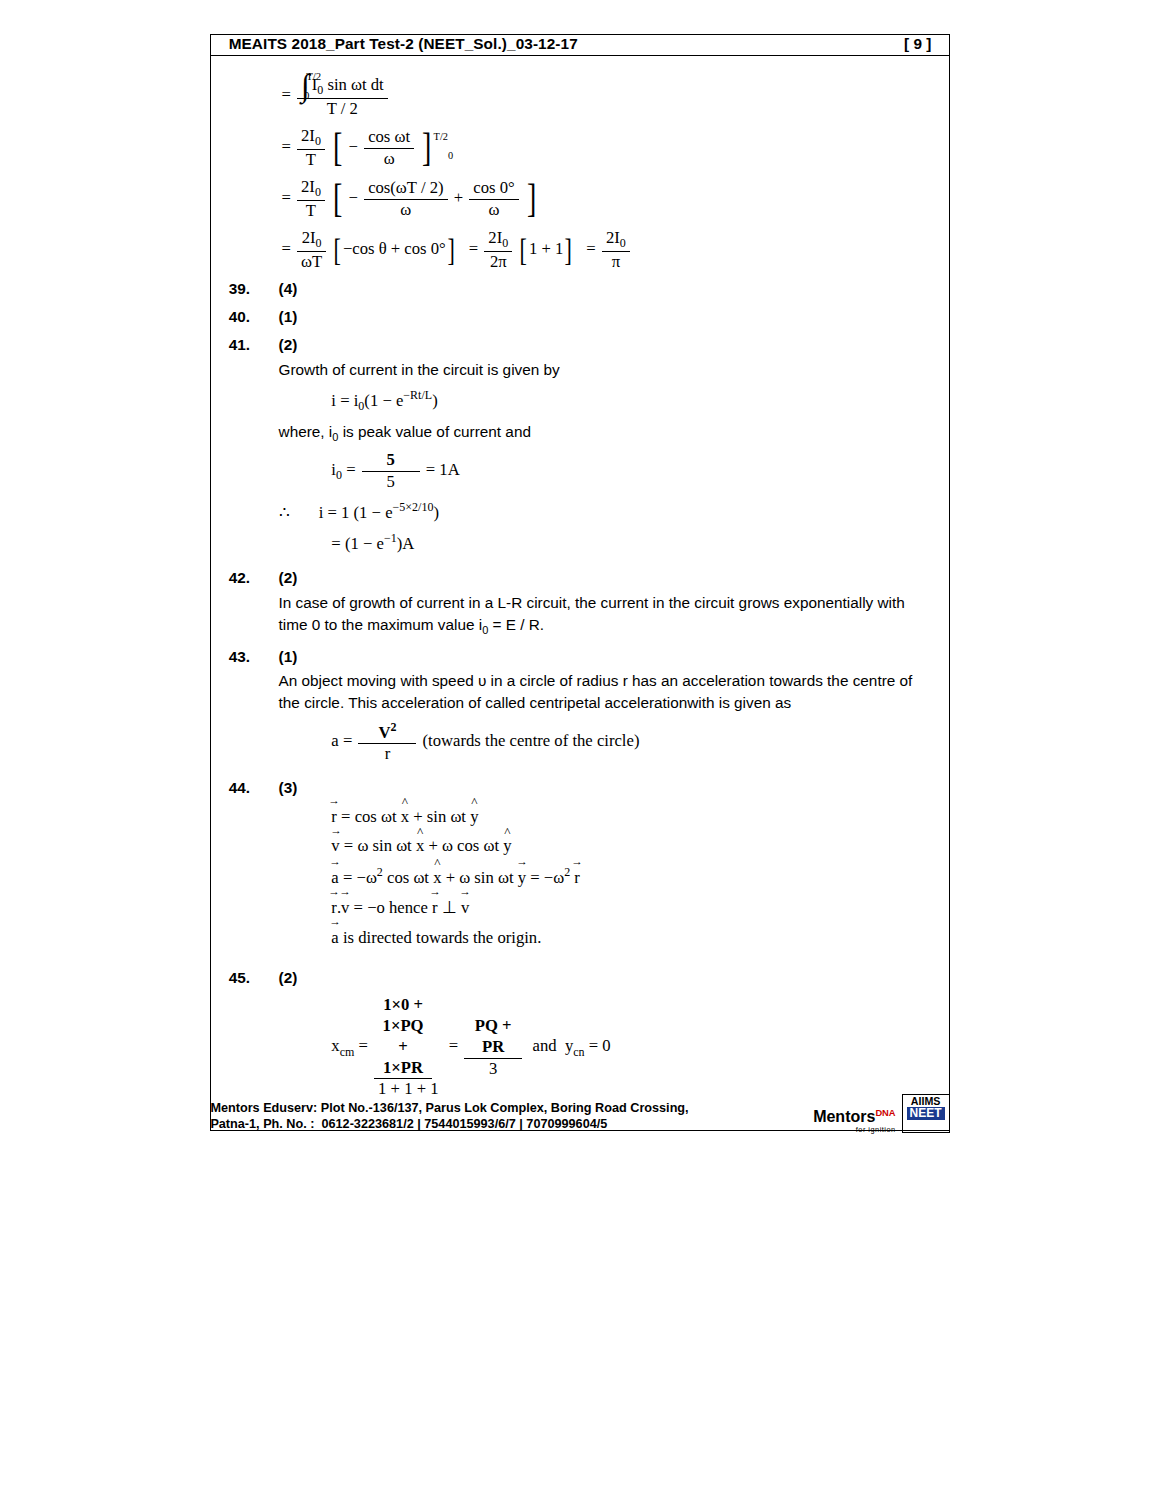MEAITS 2018_Part Test-2 (NEET_Sol.)_03-12-17 [ 9 ]
= ∫T/20 I0 sin ωt dt T / 2
= 2I0 T [ − cos ωt ω ] T/20
= 2I0 T [ − cos(ωT / 2) ω + cos 0°ω ]
= 2I0 ωT [−cos θ + cos 0°] = 2I02π [1 + 1] = 2I0 π
39.
(4)
40.
(1)
41.
(2)
Growth of current in the circuit is given by
i = i0(1 − e−Rt/L)
where, i0 is peak value of current and
i0 = 55 = 1A
∴ i = 1 (1 − e−5×2/10)
= (1 − e−1)A
42.
(2)
In case of growth of current in a L-R circuit, the current in the circuit grows exponentially with time 0 to the maximum value i0 = E / R.
43.
(1)
An object moving with speed υ in a circle of radius r has an acceleration towards the centre of the circle. This acceleration of called centripetal accelerationwith is given as
a = V2 r (towards the centre of the circle)
44.
(3)
r = cos ωt x + sin ωt y
v = ω sin ωt x + ω cos ωt y
a = −ω2 cos ωt x + ω sin ωt y = −ω2 r
r.v = −o hence r ⊥ v
a is directed towards the origin.
45.
(2)
xcm = 1×0 + 1×PQ + 1×PR 1 + 1 + 1 = PQ + PR 3 and ycn = 0
Mentors Eduserv: Plot No.-136/137, Parus Lok Complex, Boring Road Crossing,
Patna-1, Ph. No. : 0612-3223681/2 | 7544015993/6/7 | 7070999604/5
MentorsDNA for ignition
AIIMS NEET